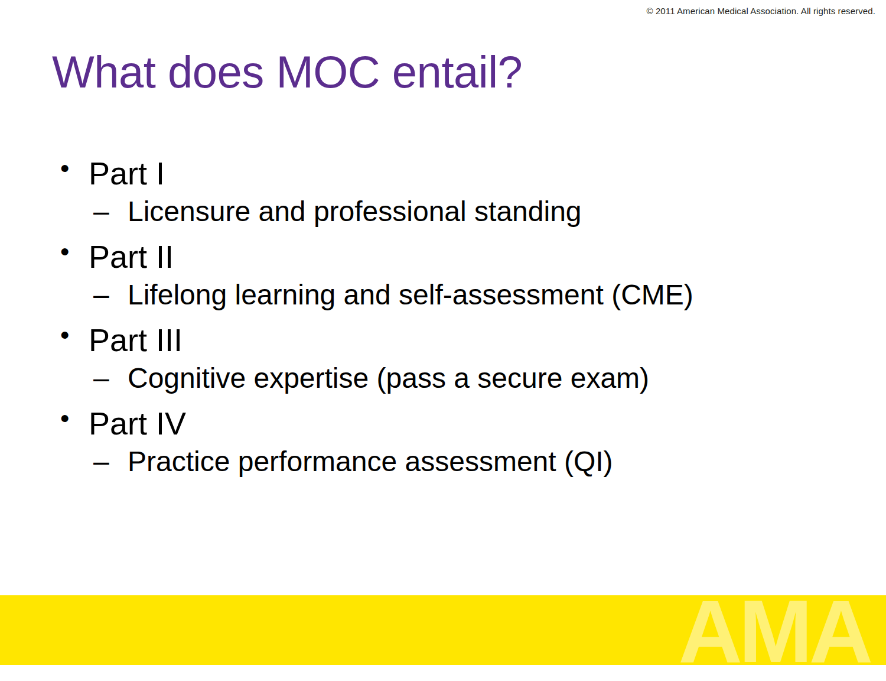© 2011 American Medical Association. All rights reserved.
What does MOC entail?
Part I
Licensure and professional standing
Part II
Lifelong learning and self-assessment (CME)
Part III
Cognitive expertise (pass a secure exam)
Part IV
Practice performance assessment (QI)
AMA